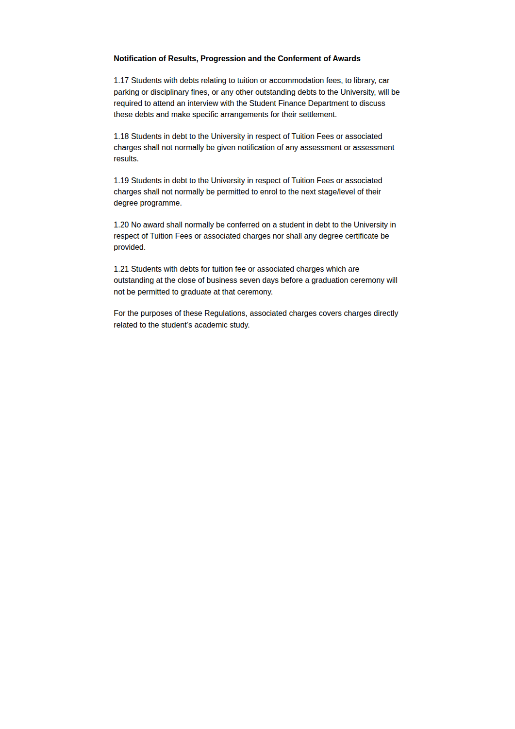Notification of Results, Progression and the Conferment of Awards
1.17 Students with debts relating to tuition or accommodation fees, to library, car parking or disciplinary fines, or any other outstanding debts to the University, will be required to attend an interview with the Student Finance Department to discuss these debts and make specific arrangements for their settlement.
1.18 Students in debt to the University in respect of Tuition Fees or associated charges shall not normally be given notification of any assessment or assessment results.
1.19 Students in debt to the University in respect of Tuition Fees or associated charges shall not normally be permitted to enrol to the next stage/level of their degree programme.
1.20 No award shall normally be conferred on a student in debt to the University in respect of Tuition Fees or associated charges nor shall any degree certificate be provided.
1.21 Students with debts for tuition fee or associated charges which are outstanding at the close of business seven days before a graduation ceremony will not be permitted to graduate at that ceremony.
For the purposes of these Regulations, associated charges covers charges directly related to the student’s academic study.